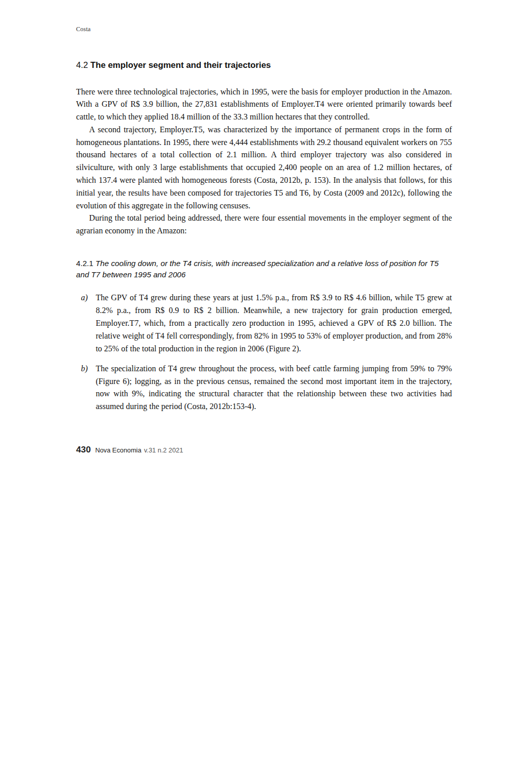Costa
4.2 The employer segment and their trajectories
There were three technological trajectories, which in 1995, were the basis for employer production in the Amazon. With a GPV of R$ 3.9 billion, the 27,831 establishments of Employer.T4 were oriented primarily towards beef cattle, to which they applied 18.4 million of the 33.3 million hectares that they controlled.
A second trajectory, Employer.T5, was characterized by the importance of permanent crops in the form of homogeneous plantations. In 1995, there were 4,444 establishments with 29.2 thousand equivalent workers on 755 thousand hectares of a total collection of 2.1 million. A third employer trajectory was also considered in silviculture, with only 3 large establishments that occupied 2,400 people on an area of 1.2 million hectares, of which 137.4 were planted with homogeneous forests (Costa, 2012b, p. 153). In the analysis that follows, for this initial year, the results have been composed for trajectories T5 and T6, by Costa (2009 and 2012c), following the evolution of this aggregate in the following censuses.
During the total period being addressed, there were four essential movements in the employer segment of the agrarian economy in the Amazon:
4.2.1 The cooling down, or the T4 crisis, with increased specialization and a relative loss of position for T5 and T7 between 1995 and 2006
The GPV of T4 grew during these years at just 1.5% p.a., from R$ 3.9 to R$ 4.6 billion, while T5 grew at 8.2% p.a., from R$ 0.9 to R$ 2 billion. Meanwhile, a new trajectory for grain production emerged, Employer.T7, which, from a practically zero production in 1995, achieved a GPV of R$ 2.0 billion. The relative weight of T4 fell correspondingly, from 82% in 1995 to 53% of employer production, and from 28% to 25% of the total production in the region in 2006 (Figure 2).
The specialization of T4 grew throughout the process, with beef cattle farming jumping from 59% to 79% (Figure 6); logging, as in the previous census, remained the second most important item in the trajectory, now with 9%, indicating the structural character that the relationship between these two activities had assumed during the period (Costa, 2012b:153-4).
430 Nova Economia v.31 n.2 2021